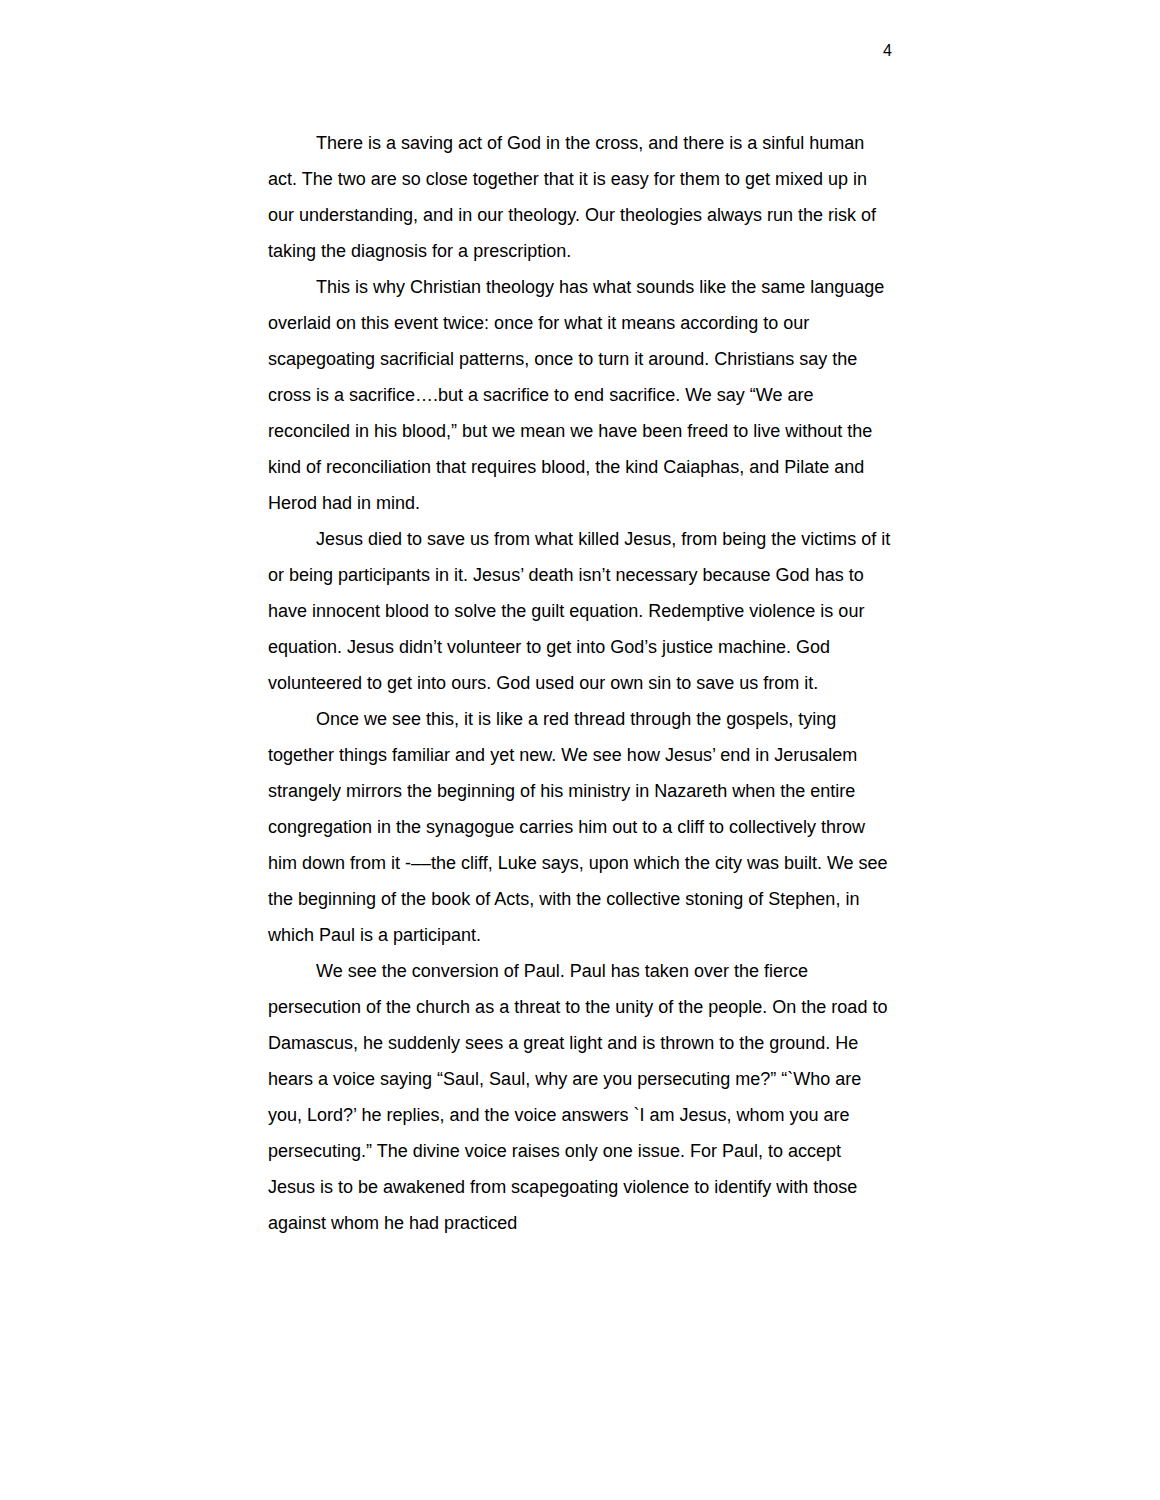4
There is a saving act of God in the cross, and there is a sinful human act. The two are so close together that it is easy for them to get mixed up in our understanding, and in our theology. Our theologies always run the risk of taking the diagnosis for a prescription.
This is why Christian theology has what sounds like the same language overlaid on this event twice: once for what it means according to our scapegoating sacrificial patterns, once to turn it around. Christians say the cross is a sacrifice….but a sacrifice to end sacrifice. We say “We are reconciled in his blood,” but we mean we have been freed to live without the kind of reconciliation that requires blood, the kind Caiaphas, and Pilate and Herod had in mind.
Jesus died to save us from what killed Jesus, from being the victims of it or being participants in it. Jesus’ death isn’t necessary because God has to have innocent blood to solve the guilt equation. Redemptive violence is our equation. Jesus didn’t volunteer to get into God’s justice machine. God volunteered to get into ours. God used our own sin to save us from it.
Once we see this, it is like a red thread through the gospels, tying together things familiar and yet new. We see how Jesus’ end in Jerusalem strangely mirrors the beginning of his ministry in Nazareth when the entire congregation in the synagogue carries him out to a cliff to collectively throw him down from it -––the cliff, Luke says, upon which the city was built. We see the beginning of the book of Acts, with the collective stoning of Stephen, in which Paul is a participant.
We see the conversion of Paul. Paul has taken over the fierce persecution of the church as a threat to the unity of the people. On the road to Damascus, he suddenly sees a great light and is thrown to the ground. He hears a voice saying “Saul, Saul, why are you persecuting me?” “`Who are you, Lord?’ he replies, and the voice answers `I am Jesus, whom you are persecuting.” The divine voice raises only one issue. For Paul, to accept Jesus is to be awakened from scapegoating violence to identify with those against whom he had practiced